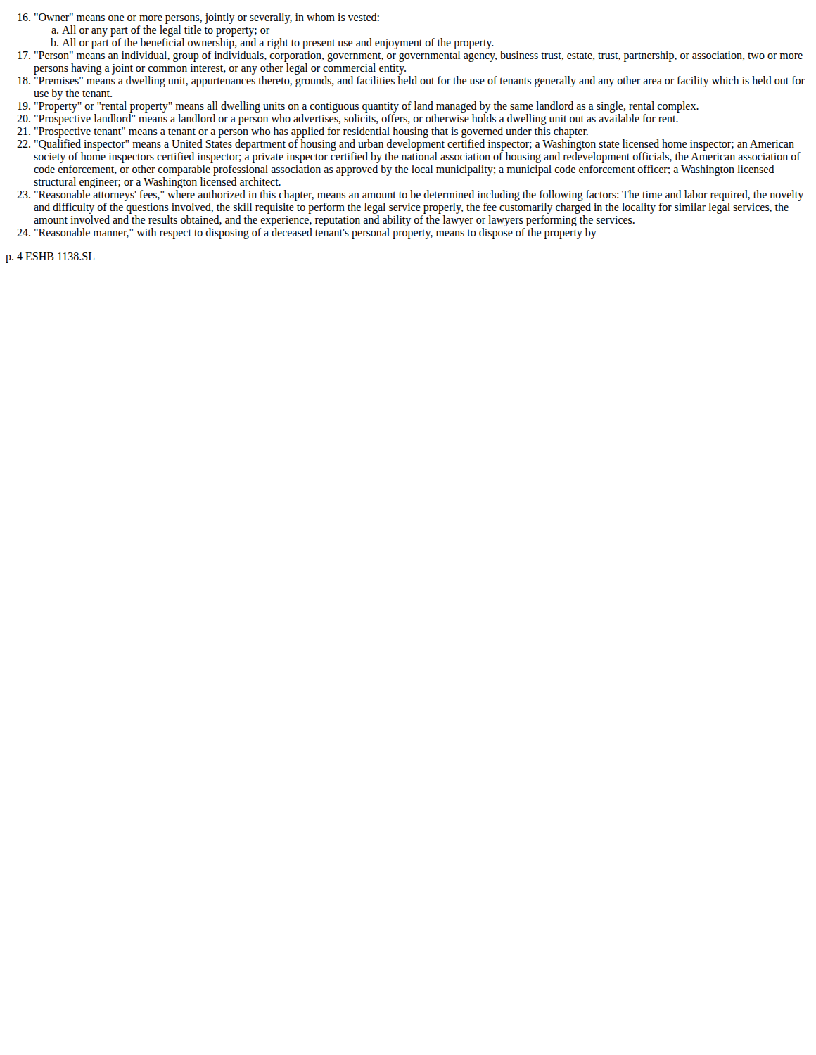"Owner" means one or more persons, jointly or severally, in whom is vested:
All or any part of the legal title to property; or
All or part of the beneficial ownership, and a right to present use and enjoyment of the property.
"Person" means an individual, group of individuals, corporation, government, or governmental agency, business trust, estate, trust, partnership, or association, two or more persons having a joint or common interest, or any other legal or commercial entity.
"Premises" means a dwelling unit, appurtenances thereto, grounds, and facilities held out for the use of tenants generally and any other area or facility which is held out for use by the tenant.
"Property" or "rental property" means all dwelling units on a contiguous quantity of land managed by the same landlord as a single, rental complex.
"Prospective landlord" means a landlord or a person who advertises, solicits, offers, or otherwise holds a dwelling unit out as available for rent.
"Prospective tenant" means a tenant or a person who has applied for residential housing that is governed under this chapter.
"Qualified inspector" means a United States department of housing and urban development certified inspector; a Washington state licensed home inspector; an American society of home inspectors certified inspector; a private inspector certified by the national association of housing and redevelopment officials, the American association of code enforcement, or other comparable professional association as approved by the local municipality; a municipal code enforcement officer; a Washington licensed structural engineer; or a Washington licensed architect.
"Reasonable attorneys' fees," where authorized in this chapter, means an amount to be determined including the following factors: The time and labor required, the novelty and difficulty of the questions involved, the skill requisite to perform the legal service properly, the fee customarily charged in the locality for similar legal services, the amount involved and the results obtained, and the experience, reputation and ability of the lawyer or lawyers performing the services.
"Reasonable manner," with respect to disposing of a deceased tenant's personal property, means to dispose of the property by
p. 4 ESHB 1138.SL